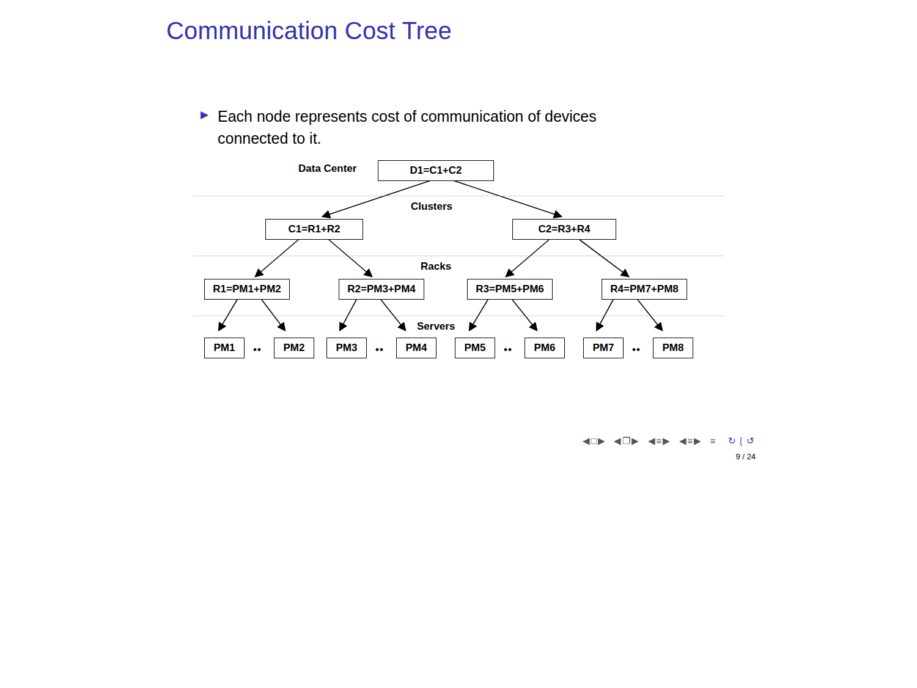Communication Cost Tree
▶ Each node represents cost of communication of devices connected to it.
Data Center
D1=C1+C2
Clusters
C1=R1+R2
C2=R3+R4
Racks
R1=PM1+PM2
R2=PM3+PM4
R3=PM5+PM6
R4=PM7+PM8
Servers
PM1
••
PM2
PM3
••
PM4
PM5
••
PM6
PM7
••
PM8
◀□▶ ◀❐▶ ◀≡▶ ◀≡▶ ≡ ↻❲↺
9 / 24